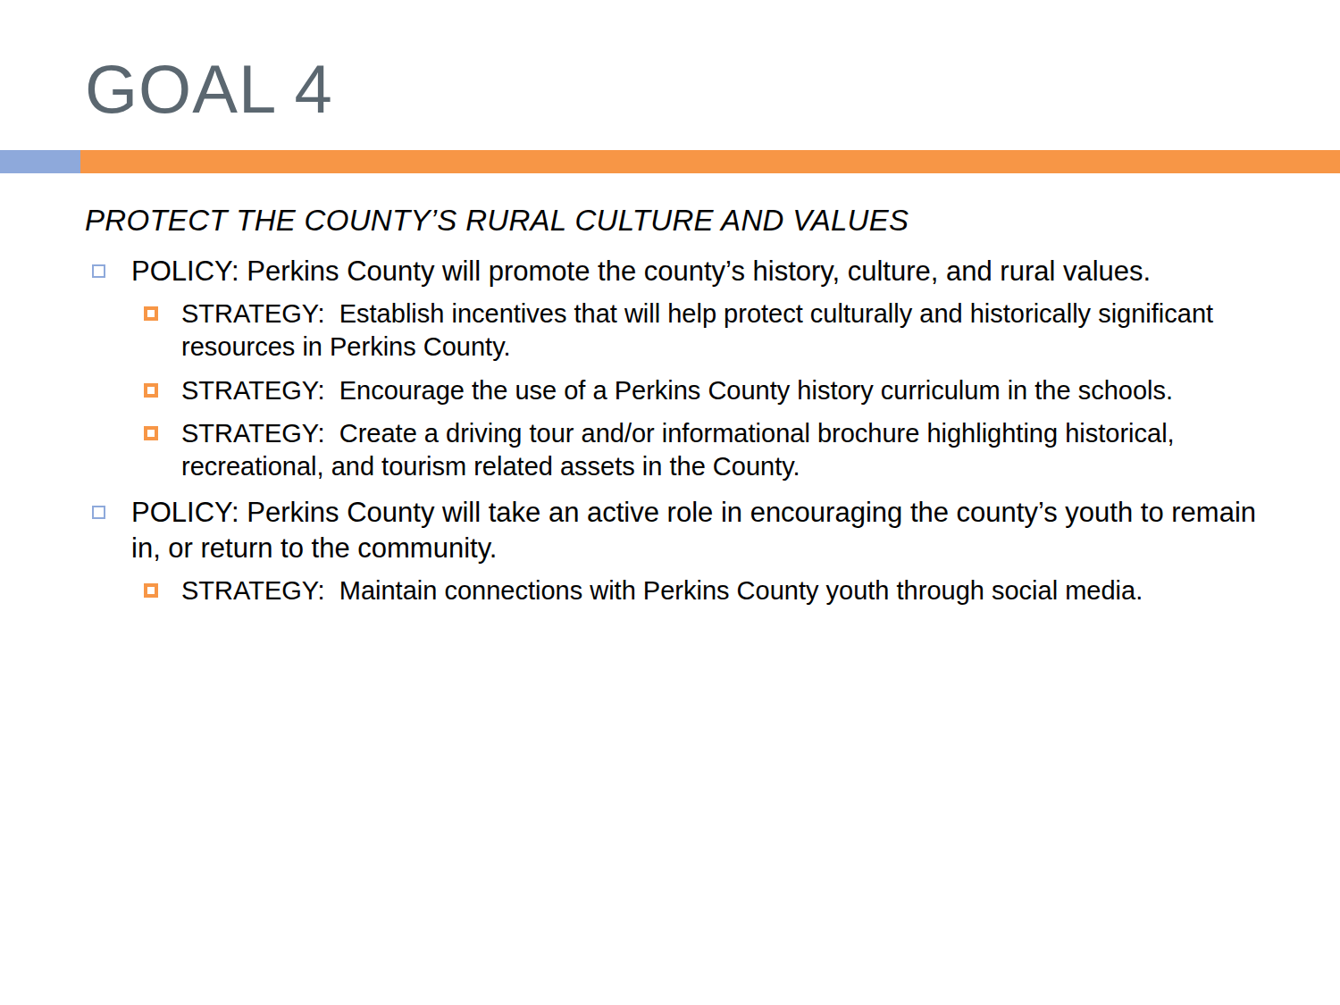GOAL 4
PROTECT THE COUNTY’S RURAL CULTURE AND VALUES
POLICY: Perkins County will promote the county’s history, culture, and rural values.
STRATEGY: Establish incentives that will help protect culturally and historically significant resources in Perkins County.
STRATEGY: Encourage the use of a Perkins County history curriculum in the schools.
STRATEGY: Create a driving tour and/or informational brochure highlighting historical, recreational, and tourism related assets in the County.
POLICY: Perkins County will take an active role in encouraging the county’s youth to remain in, or return to the community.
STRATEGY: Maintain connections with Perkins County youth through social media.